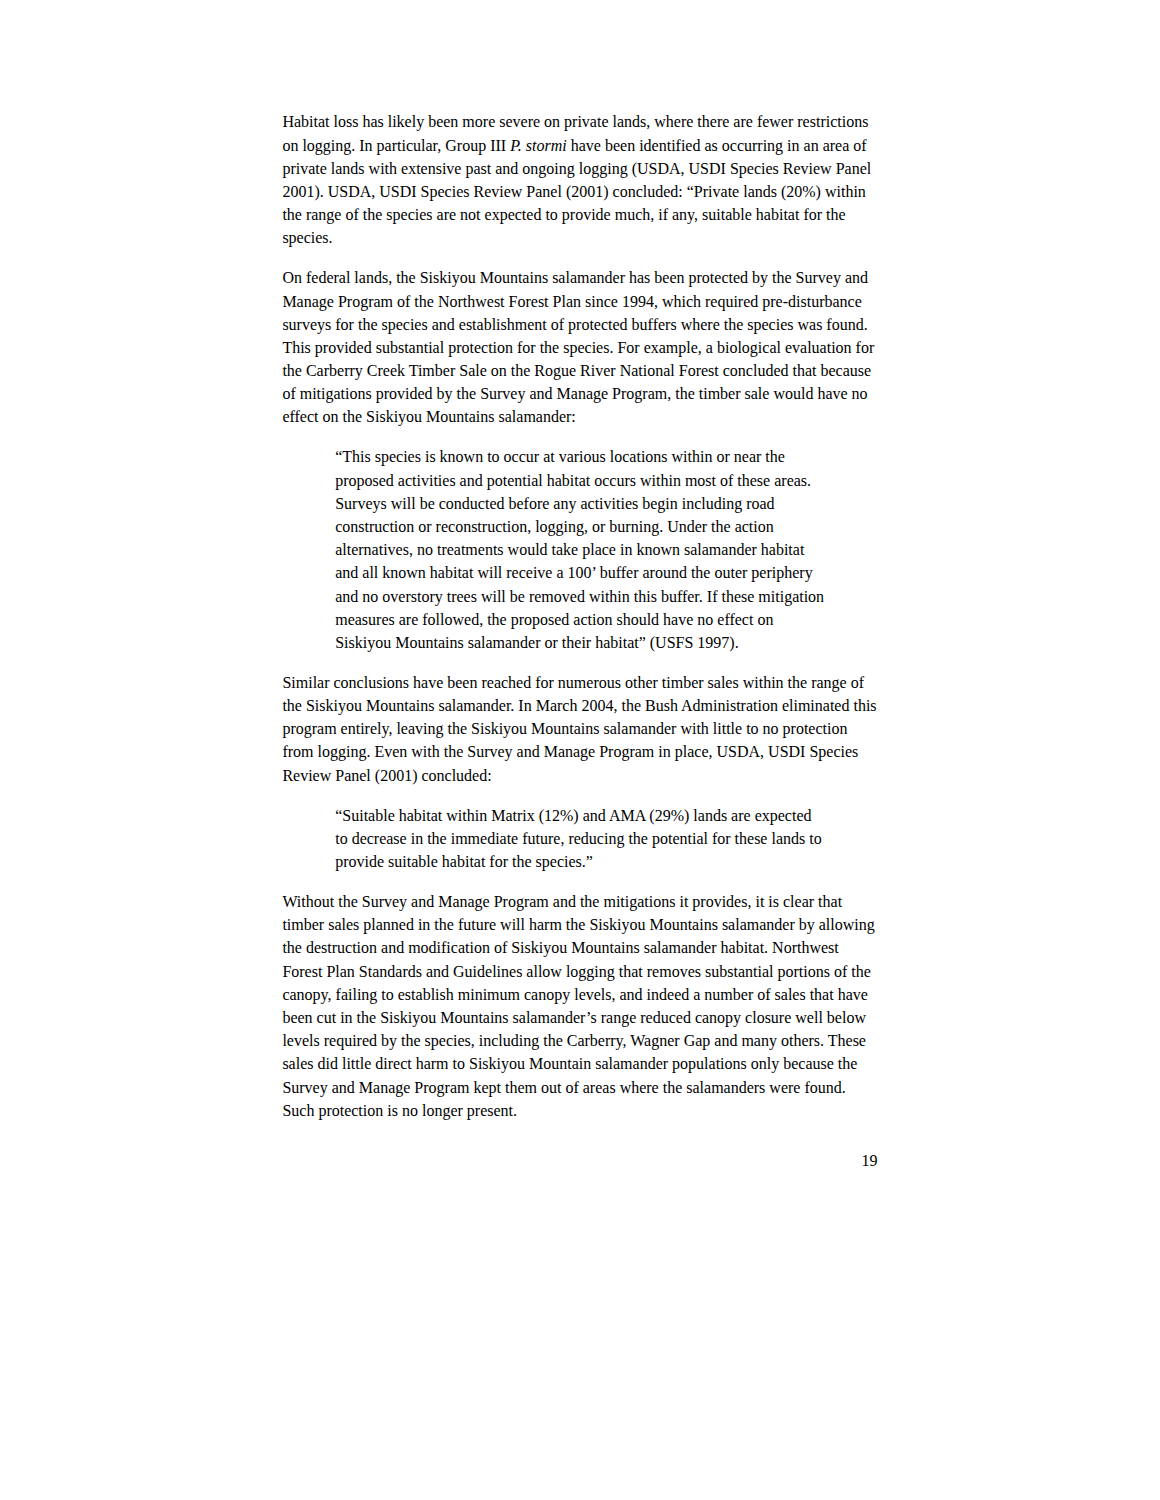Habitat loss has likely been more severe on private lands, where there are fewer restrictions on logging. In particular, Group III P. stormi have been identified as occurring in an area of private lands with extensive past and ongoing logging (USDA, USDI Species Review Panel 2001). USDA, USDI Species Review Panel (2001) concluded: “Private lands (20%) within the range of the species are not expected to provide much, if any, suitable habitat for the species.
On federal lands, the Siskiyou Mountains salamander has been protected by the Survey and Manage Program of the Northwest Forest Plan since 1994, which required pre-disturbance surveys for the species and establishment of protected buffers where the species was found. This provided substantial protection for the species. For example, a biological evaluation for the Carberry Creek Timber Sale on the Rogue River National Forest concluded that because of mitigations provided by the Survey and Manage Program, the timber sale would have no effect on the Siskiyou Mountains salamander:
“This species is known to occur at various locations within or near the proposed activities and potential habitat occurs within most of these areas. Surveys will be conducted before any activities begin including road construction or reconstruction, logging, or burning. Under the action alternatives, no treatments would take place in known salamander habitat and all known habitat will receive a 100’ buffer around the outer periphery and no overstory trees will be removed within this buffer. If these mitigation measures are followed, the proposed action should have no effect on Siskiyou Mountains salamander or their habitat” (USFS 1997).
Similar conclusions have been reached for numerous other timber sales within the range of the Siskiyou Mountains salamander. In March 2004, the Bush Administration eliminated this program entirely, leaving the Siskiyou Mountains salamander with little to no protection from logging. Even with the Survey and Manage Program in place, USDA, USDI Species Review Panel (2001) concluded:
“Suitable habitat within Matrix (12%) and AMA (29%) lands are expected to decrease in the immediate future, reducing the potential for these lands to provide suitable habitat for the species.”
Without the Survey and Manage Program and the mitigations it provides, it is clear that timber sales planned in the future will harm the Siskiyou Mountains salamander by allowing the destruction and modification of Siskiyou Mountains salamander habitat. Northwest Forest Plan Standards and Guidelines allow logging that removes substantial portions of the canopy, failing to establish minimum canopy levels, and indeed a number of sales that have been cut in the Siskiyou Mountains salamander’s range reduced canopy closure well below levels required by the species, including the Carberry, Wagner Gap and many others. These sales did little direct harm to Siskiyou Mountain salamander populations only because the Survey and Manage Program kept them out of areas where the salamanders were found. Such protection is no longer present.
19